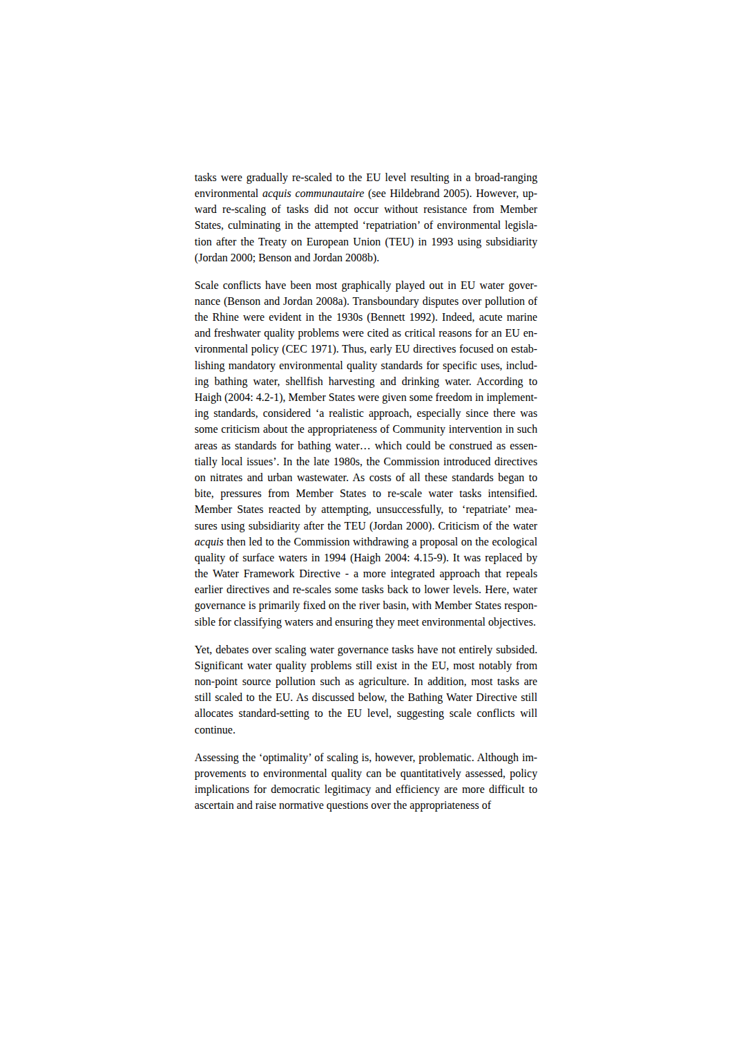tasks were gradually re-scaled to the EU level resulting in a broad-ranging environmental acquis communautaire (see Hildebrand 2005). However, upward re-scaling of tasks did not occur without resistance from Member States, culminating in the attempted ‘repatriation’ of environmental legislation after the Treaty on European Union (TEU) in 1993 using subsidiarity (Jordan 2000; Benson and Jordan 2008b).
Scale conflicts have been most graphically played out in EU water governance (Benson and Jordan 2008a). Transboundary disputes over pollution of the Rhine were evident in the 1930s (Bennett 1992). Indeed, acute marine and freshwater quality problems were cited as critical reasons for an EU environmental policy (CEC 1971). Thus, early EU directives focused on establishing mandatory environmental quality standards for specific uses, including bathing water, shellfish harvesting and drinking water. According to Haigh (2004: 4.2-1), Member States were given some freedom in implementing standards, considered ‘a realistic approach, especially since there was some criticism about the appropriateness of Community intervention in such areas as standards for bathing water… which could be construed as essentially local issues’. In the late 1980s, the Commission introduced directives on nitrates and urban wastewater. As costs of all these standards began to bite, pressures from Member States to re-scale water tasks intensified. Member States reacted by attempting, unsuccessfully, to ‘repatriate’ measures using subsidiarity after the TEU (Jordan 2000). Criticism of the water acquis then led to the Commission withdrawing a proposal on the ecological quality of surface waters in 1994 (Haigh 2004: 4.15-9). It was replaced by the Water Framework Directive - a more integrated approach that repeals earlier directives and re-scales some tasks back to lower levels. Here, water governance is primarily fixed on the river basin, with Member States responsible for classifying waters and ensuring they meet environmental objectives.
Yet, debates over scaling water governance tasks have not entirely subsided. Significant water quality problems still exist in the EU, most notably from non-point source pollution such as agriculture. In addition, most tasks are still scaled to the EU. As discussed below, the Bathing Water Directive still allocates standard-setting to the EU level, suggesting scale conflicts will continue.
Assessing the ‘optimality’ of scaling is, however, problematic. Although improvements to environmental quality can be quantitatively assessed, policy implications for democratic legitimacy and efficiency are more difficult to ascertain and raise normative questions over the appropriateness of